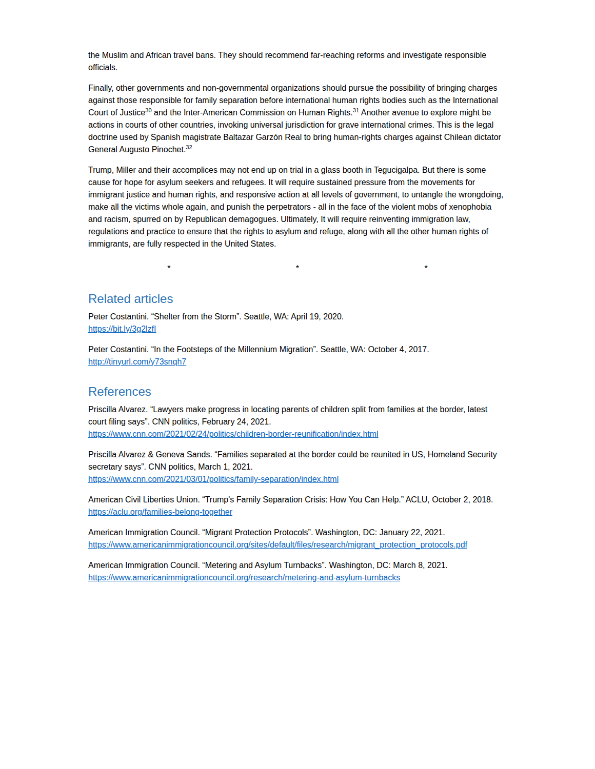the Muslim and African travel bans. They should recommend far-reaching reforms and investigate responsible officials.
Finally, other governments and non-governmental organizations should pursue the possibility of bringing charges against those responsible for family separation before international human rights bodies such as the International Court of Justice30 and the Inter-American Commission on Human Rights.31 Another avenue to explore might be actions in courts of other countries, invoking universal jurisdiction for grave international crimes. This is the legal doctrine used by Spanish magistrate Baltazar Garzón Real to bring human-rights charges against Chilean dictator General Augusto Pinochet.32
Trump, Miller and their accomplices may not end up on trial in a glass booth in Tegucigalpa. But there is some cause for hope for asylum seekers and refugees. It will require sustained pressure from the movements for immigrant justice and human rights, and responsive action at all levels of government, to untangle the wrongdoing, make all the victims whole again, and punish the perpetrators - all in the face of the violent mobs of xenophobia and racism, spurred on by Republican demagogues. Ultimately, It will require reinventing immigration law, regulations and practice to ensure that the rights to asylum and refuge, along with all the other human rights of immigrants, are fully respected in the United States.
* * *
Related articles
Peter Costantini. “Shelter from the Storm”. Seattle, WA: April 19, 2020.
https://bit.ly/3g2lzfI
Peter Costantini. “In the Footsteps of the Millennium Migration”. Seattle, WA: October 4, 2017.
http://tinyurl.com/y73snqh7
References
Priscilla Alvarez. “Lawyers make progress in locating parents of children split from families at the border, latest court filing says”. CNN politics, February 24, 2021.
https://www.cnn.com/2021/02/24/politics/children-border-reunification/index.html
Priscilla Alvarez & Geneva Sands. “Families separated at the border could be reunited in US, Homeland Security secretary says”. CNN politics, March 1, 2021.
https://www.cnn.com/2021/03/01/politics/family-separation/index.html
American Civil Liberties Union. “Trump's Family Separation Crisis: How You Can Help.” ACLU, October 2, 2018.
https://aclu.org/families-belong-together
American Immigration Council. “Migrant Protection Protocols”. Washington, DC: January 22, 2021.
https://www.americanimmigrationcouncil.org/sites/default/files/research/migrant_protection_protocols.pdf
American Immigration Council. “Metering and Asylum Turnbacks”. Washington, DC: March 8, 2021.
https://www.americanimmigrationcouncil.org/research/metering-and-asylum-turnbacks